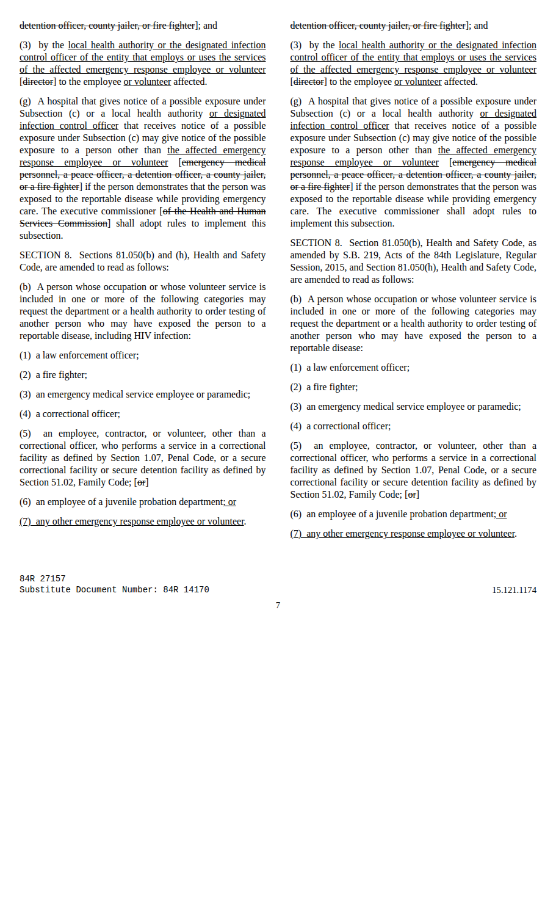detention officer, county jailer, or fire fighter]; and
(3) by the local health authority or the designated infection control officer of the entity that employs or uses the services of the affected emergency response employee or volunteer [director] to the employee or volunteer affected.
(g) A hospital that gives notice of a possible exposure under Subsection (c) or a local health authority or designated infection control officer that receives notice of a possible exposure under Subsection (c) may give notice of the possible exposure to a person other than the affected emergency response employee or volunteer [emergency medical personnel, a peace officer, a detention officer, a county jailer, or a fire fighter] if the person demonstrates that the person was exposed to the reportable disease while providing emergency care. The executive commissioner [of the Health and Human Services Commission] shall adopt rules to implement this subsection.
SECTION 8. Sections 81.050(b) and (h), Health and Safety Code, are amended to read as follows:
(b) A person whose occupation or whose volunteer service is included in one or more of the following categories may request the department or a health authority to order testing of another person who may have exposed the person to a reportable disease, including HIV infection:
(1) a law enforcement officer;
(2) a fire fighter;
(3) an emergency medical service employee or paramedic;
(4) a correctional officer;
(5) an employee, contractor, or volunteer, other than a correctional officer, who performs a service in a correctional facility as defined by Section 1.07, Penal Code, or a secure correctional facility or secure detention facility as defined by Section 51.02, Family Code; [or]
(6) an employee of a juvenile probation department; or
(7) any other emergency response employee or volunteer.
detention officer, county jailer, or fire fighter]; and
(3) by the local health authority or the designated infection control officer of the entity that employs or uses the services of the affected emergency response employee or volunteer [director] to the employee or volunteer affected.
(g) A hospital that gives notice of a possible exposure under Subsection (c) or a local health authority or designated infection control officer that receives notice of a possible exposure under Subsection (c) may give notice of the possible exposure to a person other than the affected emergency response employee or volunteer [emergency medical personnel, a peace officer, a detention officer, a county jailer, or a fire fighter] if the person demonstrates that the person was exposed to the reportable disease while providing emergency care. The executive commissioner shall adopt rules to implement this subsection.
SECTION 8. Section 81.050(b), Health and Safety Code, as amended by S.B. 219, Acts of the 84th Legislature, Regular Session, 2015, and Section 81.050(h), Health and Safety Code, are amended to read as follows:
(b) A person whose occupation or whose volunteer service is included in one or more of the following categories may request the department or a health authority to order testing of another person who may have exposed the person to a reportable disease:
(1) a law enforcement officer;
(2) a fire fighter;
(3) an emergency medical service employee or paramedic;
(4) a correctional officer;
(5) an employee, contractor, or volunteer, other than a correctional officer, who performs a service in a correctional facility as defined by Section 1.07, Penal Code, or a secure correctional facility or secure detention facility as defined by Section 51.02, Family Code; [or]
(6) an employee of a juvenile probation department; or
(7) any other emergency response employee or volunteer.
84R 27157
Substitute Document Number: 84R 14170
15.121.1174
7